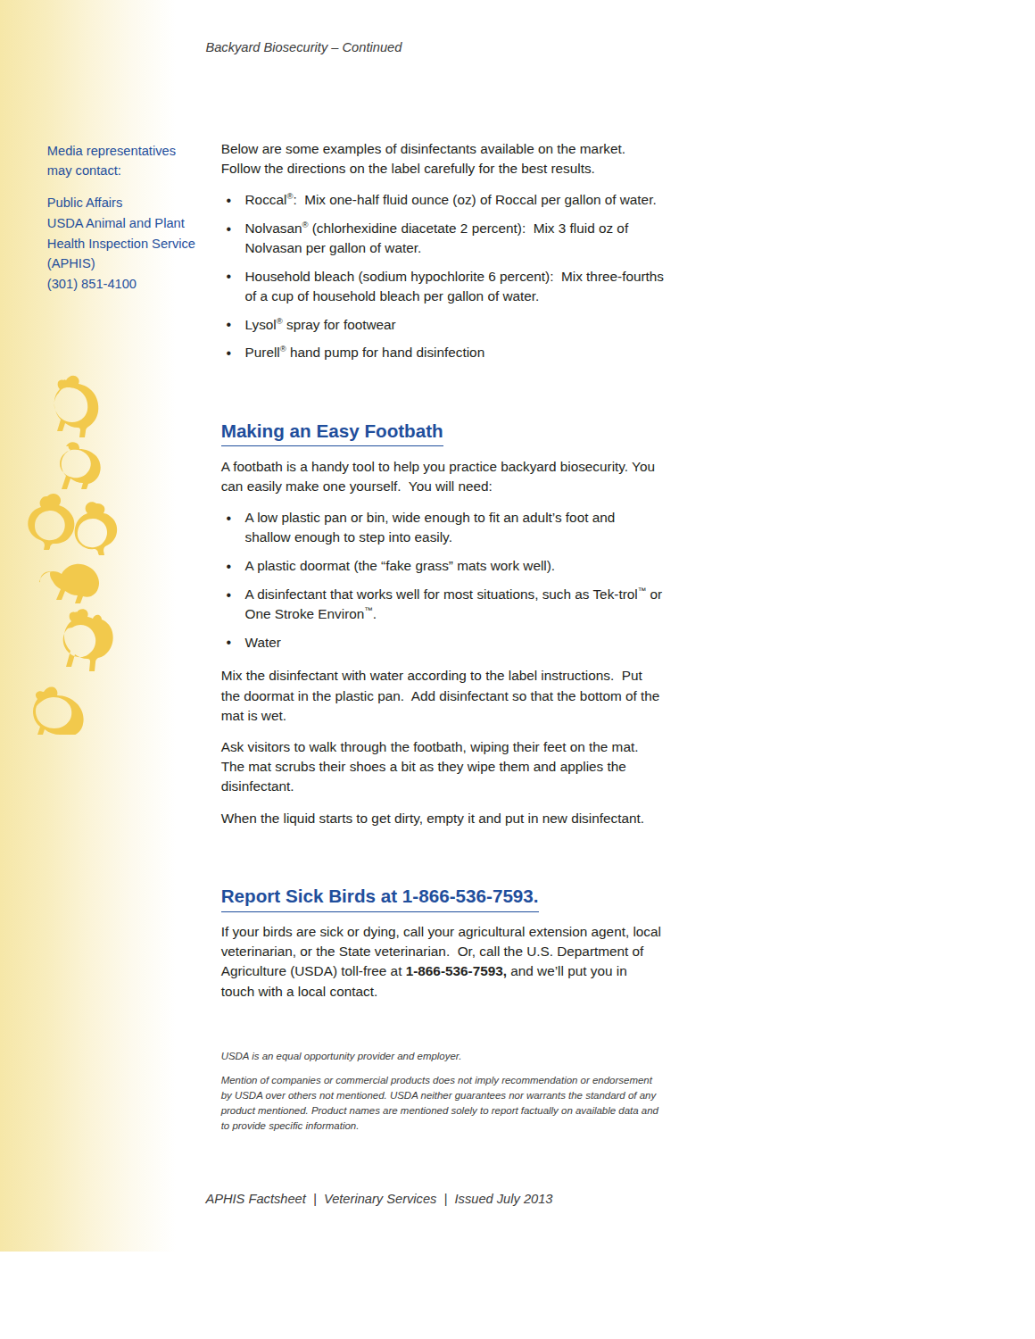Backyard Biosecurity – Continued
Media representatives
may contact:
Public Affairs
USDA Animal and Plant
Health Inspection Service
(APHIS)
(301) 851-4100
Below are some examples of disinfectants available on the market. Follow the directions on the label carefully for the best results.
Roccal®: Mix one-half fluid ounce (oz) of Roccal per gallon of water.
Nolvasan® (chlorhexidine diacetate 2 percent): Mix 3 fluid oz of Nolvasan per gallon of water.
Household bleach (sodium hypochlorite 6 percent): Mix three-fourths of a cup of household bleach per gallon of water.
Lysol® spray for footwear
Purell® hand pump for hand disinfection
Making an Easy Footbath
A footbath is a handy tool to help you practice backyard biosecurity. You can easily make one yourself. You will need:
A low plastic pan or bin, wide enough to fit an adult’s foot and shallow enough to step into easily.
A plastic doormat (the “fake grass” mats work well).
A disinfectant that works well for most situations, such as Tek-trol™ or One Stroke Environ™.
Water
Mix the disinfectant with water according to the label instructions. Put the doormat in the plastic pan. Add disinfectant so that the bottom of the mat is wet.
Ask visitors to walk through the footbath, wiping their feet on the mat. The mat scrubs their shoes a bit as they wipe them and applies the disinfectant.
When the liquid starts to get dirty, empty it and put in new disinfectant.
Report Sick Birds at 1-866-536-7593.
If your birds are sick or dying, call your agricultural extension agent, local veterinarian, or the State veterinarian. Or, call the U.S. Department of Agriculture (USDA) toll-free at 1-866-536-7593, and we’ll put you in touch with a local contact.
USDA is an equal opportunity provider and employer.
Mention of companies or commercial products does not imply recommendation or endorsement by USDA over others not mentioned. USDA neither guarantees nor warrants the standard of any product mentioned. Product names are mentioned solely to report factually on available data and to provide specific information.
APHIS Factsheet | Veterinary Services | Issued July 2013